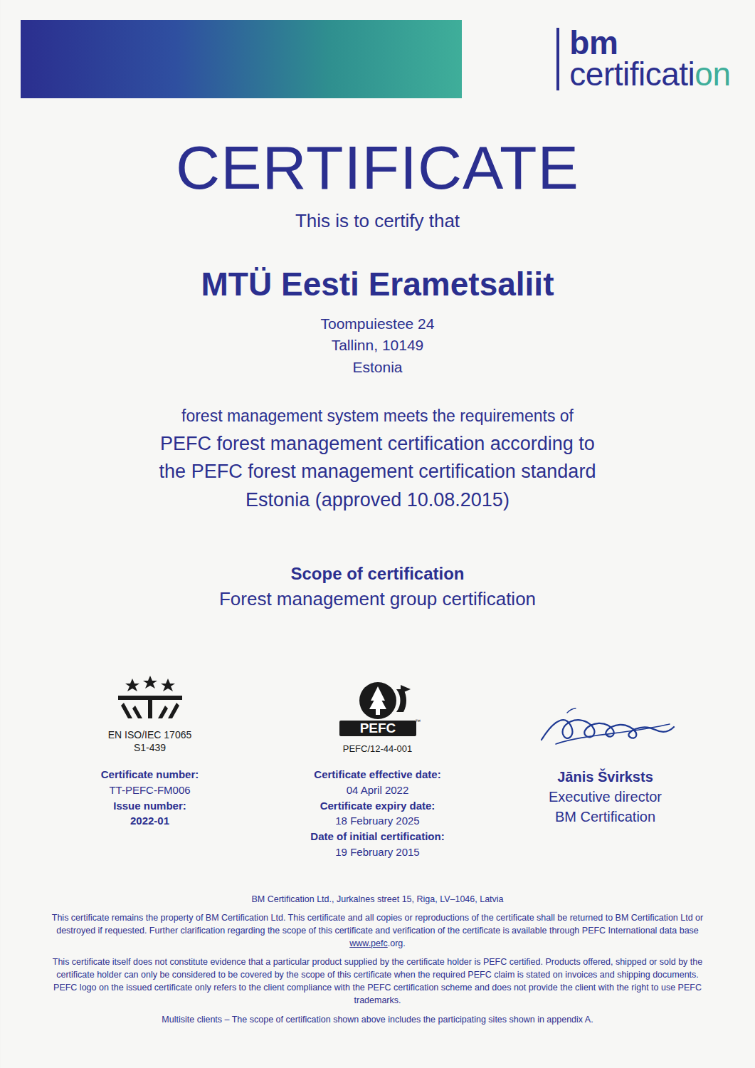bm certification
CERTIFICATE
This is to certify that
MTÜ Eesti Erametsaliit
Toompuiestee 24
Tallinn, 10149
Estonia
forest management system meets the requirements of
PEFC forest management certification according to
the PEFC forest management certification standard
Estonia (approved 10.08.2015)
Scope of certification
Forest management group certification
EN ISO/IEC 17065
S1-439
PEFC ™
PEFC/12-44-001
Certificate number:
TT-PEFC-FM006
Issue number:
2022-01
Certificate effective date:
04 April 2022
Certificate expiry date:
18 February 2025
Date of initial certification:
19 February 2015
Jānis Švirksts
Executive director
BM Certification
BM Certification Ltd., Jurkalnes street 15, Riga, LV–1046, Latvia
This certificate remains the property of BM Certification Ltd. This certificate and all copies or reproductions of the certificate shall be returned to BM Certification Ltd or destroyed if requested. Further clarification regarding the scope of this certificate and verification of the certificate is available through PEFC International data base www.pefc.org.
This certificate itself does not constitute evidence that a particular product supplied by the certificate holder is PEFC certified. Products offered, shipped or sold by the certificate holder can only be considered to be covered by the scope of this certificate when the required PEFC claim is stated on invoices and shipping documents. PEFC logo on the issued certificate only refers to the client compliance with the PEFC certification scheme and does not provide the client with the right to use PEFC trademarks.
Multisite clients – The scope of certification shown above includes the participating sites shown in appendix A.